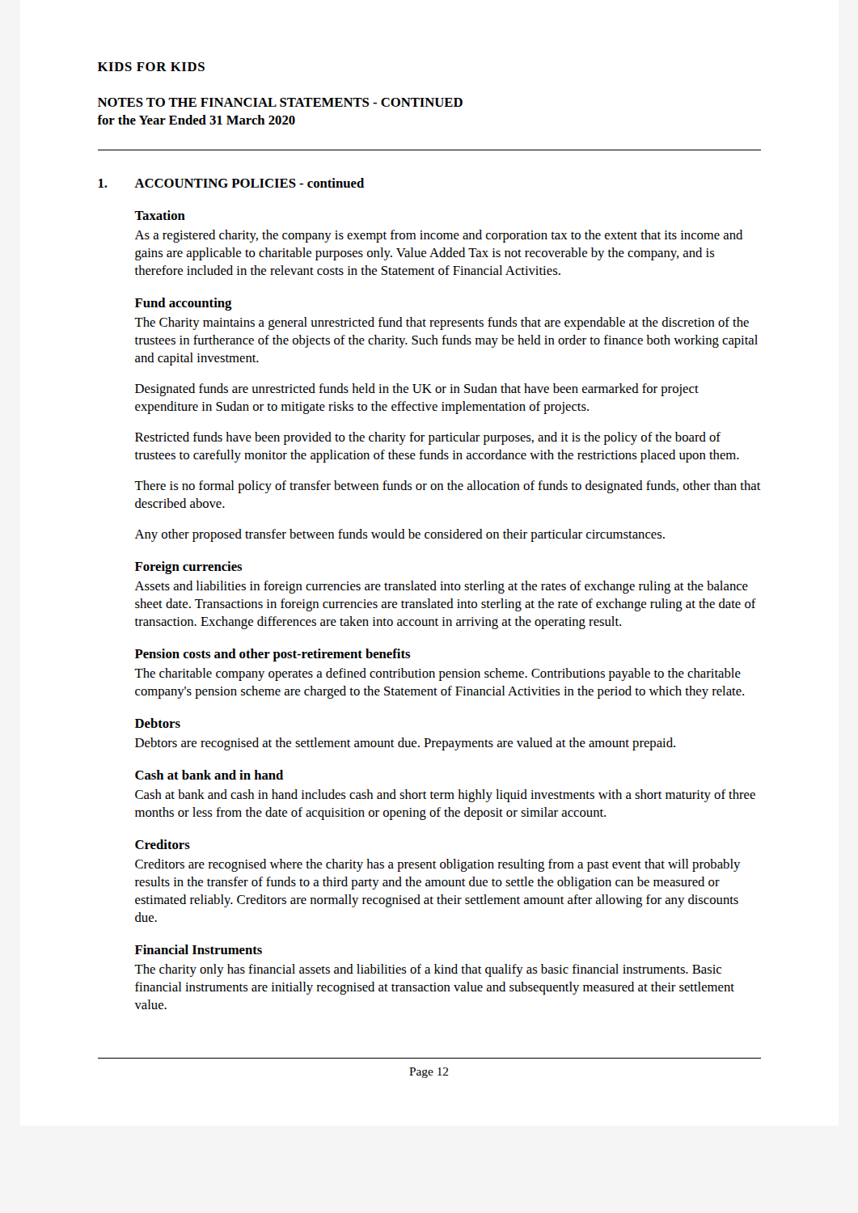KIDS FOR KIDS
NOTES TO THE FINANCIAL STATEMENTS - CONTINUED
for the Year Ended 31 March 2020
1. ACCOUNTING POLICIES - continued
Taxation
As a registered charity, the company is exempt from income and corporation tax to the extent that its income and gains are applicable to charitable purposes only. Value Added Tax is not recoverable by the company, and is therefore included in the relevant costs in the Statement of Financial Activities.
Fund accounting
The Charity maintains a general unrestricted fund that represents funds that are expendable at the discretion of the trustees in furtherance of the objects of the charity. Such funds may be held in order to finance both working capital and capital investment.
Designated funds are unrestricted funds held in the UK or in Sudan that have been earmarked for project expenditure in Sudan or to mitigate risks to the effective implementation of projects.
Restricted funds have been provided to the charity for particular purposes, and it is the policy of the board of trustees to carefully monitor the application of these funds in accordance with the restrictions placed upon them.
There is no formal policy of transfer between funds or on the allocation of funds to designated funds, other than that described above.
Any other proposed transfer between funds would be considered on their particular circumstances.
Foreign currencies
Assets and liabilities in foreign currencies are translated into sterling at the rates of exchange ruling at the balance sheet date. Transactions in foreign currencies are translated into sterling at the rate of exchange ruling at the date of transaction. Exchange differences are taken into account in arriving at the operating result.
Pension costs and other post-retirement benefits
The charitable company operates a defined contribution pension scheme. Contributions payable to the charitable company's pension scheme are charged to the Statement of Financial Activities in the period to which they relate.
Debtors
Debtors are recognised at the settlement amount due. Prepayments are valued at the amount prepaid.
Cash at bank and in hand
Cash at bank and cash in hand includes cash and short term highly liquid investments with a short maturity of three months or less from the date of acquisition or opening of the deposit or similar account.
Creditors
Creditors are recognised where the charity has a present obligation resulting from a past event that will probably results in the transfer of funds to a third party and the amount due to settle the obligation can be measured or estimated reliably. Creditors are normally recognised at their settlement amount after allowing for any discounts due.
Financial Instruments
The charity only has financial assets and liabilities of a kind that qualify as basic financial instruments. Basic financial instruments are initially recognised at transaction value and subsequently measured at their settlement value.
Page 12